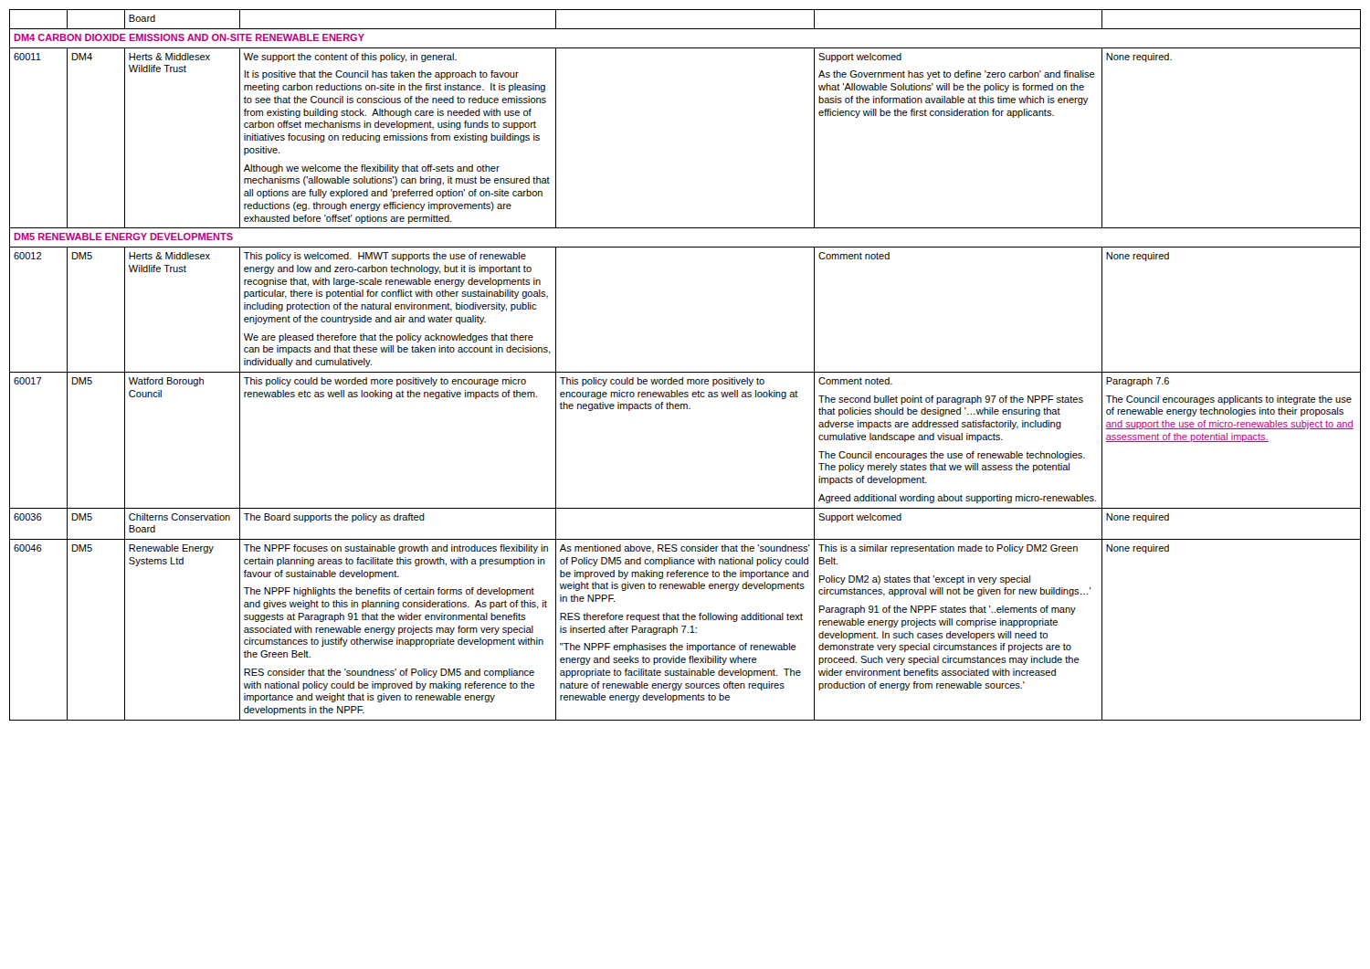| | | Board | | | | |
| DM4 CARBON DIOXIDE EMISSIONS AND ON-SITE RENEWABLE ENERGY |
| 60011 | DM4 | Herts & Middlesex Wildlife Trust | We support the content of this policy, in general. It is positive that the Council has taken the approach to favour meeting carbon reductions on-site in the first instance. It is pleasing to see that the Council is conscious of the need to reduce emissions from existing building stock. Although care is needed with use of carbon offset mechanisms in development, using funds to support initiatives focusing on reducing emissions from existing buildings is positive. Although we welcome the flexibility that off-sets and other mechanisms ('allowable solutions') can bring, it must be ensured that all options are fully explored and 'preferred option' of on-site carbon reductions (eg. through energy efficiency improvements) are exhausted before 'offset' options are permitted. | | Support welcomed As the Government has yet to define 'zero carbon' and finalise what 'Allowable Solutions' will be the policy is formed on the basis of the information available at this time which is energy efficiency will be the first consideration for applicants. | None required. |
| DM5 RENEWABLE ENERGY DEVELOPMENTS |
| 60012 | DM5 | Herts & Middlesex Wildlife Trust | This policy is welcomed. HMWT supports the use of renewable energy and low and zero-carbon technology, but it is important to recognise that, with large-scale renewable energy developments in particular, there is potential for conflict with other sustainability goals, including protection of the natural environment, biodiversity, public enjoyment of the countryside and air and water quality. We are pleased therefore that the policy acknowledges that there can be impacts and that these will be taken into account in decisions, individually and cumulatively. | | Comment noted | None required |
| 60017 | DM5 | Watford Borough Council | This policy could be worded more positively to encourage micro renewables etc as well as looking at the negative impacts of them. | This policy could be worded more positively to encourage micro renewables etc as well as looking at the negative impacts of them. | Comment noted. The second bullet point of paragraph 97 of the NPPF states that policies should be designed '…while ensuring that adverse impacts are addressed satisfactorily, including cumulative landscape and visual impacts. The Council encourages the use of renewable technologies. The policy merely states that we will assess the potential impacts of development. Agreed additional wording about supporting micro-renewables. | Paragraph 7.6 The Council encourages applicants to integrate the use of renewable energy technologies into their proposals and support the use of micro-renewables subject to and assessment of the potential impacts. |
| 60036 | DM5 | Chilterns Conservation Board | The Board supports the policy as drafted | | Support welcomed | None required |
| 60046 | DM5 | Renewable Energy Systems Ltd | The NPPF focuses on sustainable growth and introduces flexibility in certain planning areas to facilitate this growth, with a presumption in favour of sustainable development. The NPPF highlights the benefits of certain forms of development and gives weight to this in planning considerations. As part of this, it suggests at Paragraph 91 that the wider environmental benefits associated with renewable energy projects may form very special circumstances to justify otherwise inappropriate development within the Green Belt. RES consider that the 'soundness' of Policy DM5 and compliance with national policy could be improved by making reference to the importance and weight that is given to renewable energy developments in the NPPF. | As mentioned above, RES consider that the 'soundness' of Policy DM5 and compliance with national policy could be improved by making reference to the importance and weight that is given to renewable energy developments in the NPPF. RES therefore request that the following additional text is inserted after Paragraph 7.1: "The NPPF emphasises the importance of renewable energy and seeks to provide flexibility where appropriate to facilitate sustainable development. The nature of renewable energy sources often requires renewable energy developments to be | This is a similar representation made to Policy DM2 Green Belt. Policy DM2 a) states that 'except in very special circumstances, approval will not be given for new buildings…' Paragraph 91 of the NPPF states that '..elements of many renewable energy projects will comprise inappropriate development. In such cases developers will need to demonstrate very special circumstances if projects are to proceed. Such very special circumstances may include the wider environment benefits associated with increased production of energy from renewable sources.' | None required |